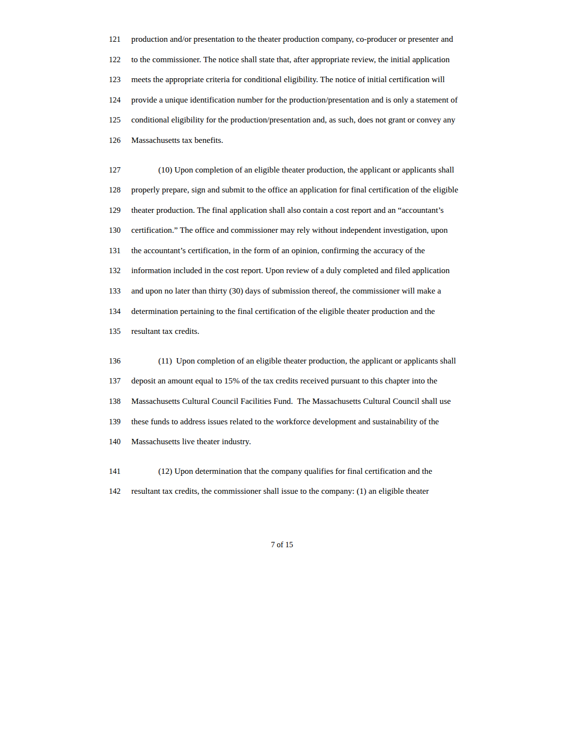121
production and/or presentation to the theater production company, co-producer or presenter and
122
to the commissioner. The notice shall state that, after appropriate review, the initial application
123
meets the appropriate criteria for conditional eligibility. The notice of initial certification will
124
provide a unique identification number for the production/presentation and is only a statement of
125
conditional eligibility for the production/presentation and, as such, does not grant or convey any
126
Massachusetts tax benefits.
127
(10) Upon completion of an eligible theater production, the applicant or applicants shall
128
properly prepare, sign and submit to the office an application for final certification of the eligible
129
theater production. The final application shall also contain a cost report and an “accountant’s
130
certification.” The office and commissioner may rely without independent investigation, upon
131
the accountant’s certification, in the form of an opinion, confirming the accuracy of the
132
information included in the cost report. Upon review of a duly completed and filed application
133
and upon no later than thirty (30) days of submission thereof, the commissioner will make a
134
determination pertaining to the final certification of the eligible theater production and the
135
resultant tax credits.
136
(11) Upon completion of an eligible theater production, the applicant or applicants shall
137
deposit an amount equal to 15% of the tax credits received pursuant to this chapter into the
138
Massachusetts Cultural Council Facilities Fund. The Massachusetts Cultural Council shall use
139
these funds to address issues related to the workforce development and sustainability of the
140
Massachusetts live theater industry.
141
(12) Upon determination that the company qualifies for final certification and the
142
resultant tax credits, the commissioner shall issue to the company: (1) an eligible theater
7 of 15